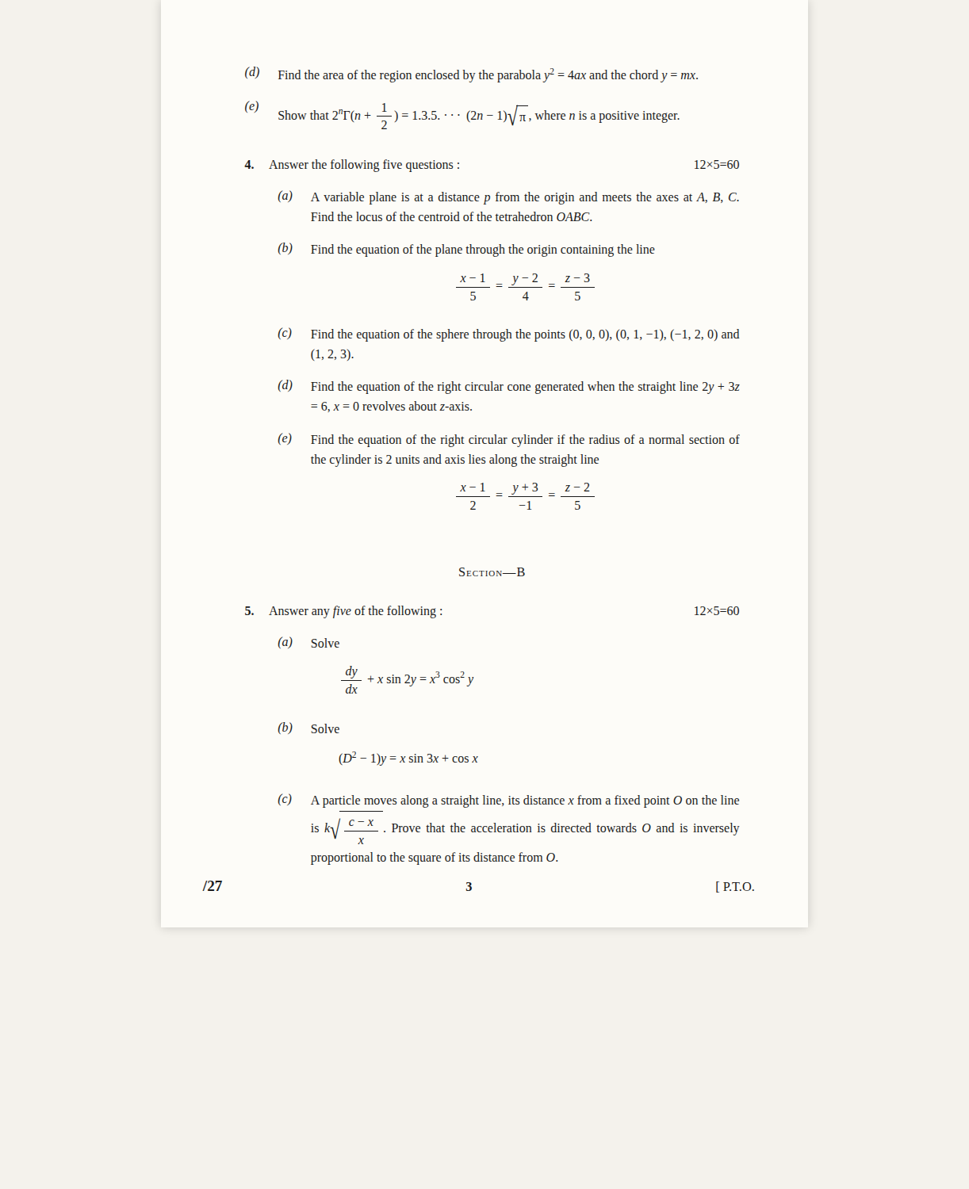(d)
Find the area of the region enclosed by the parabola y2 = 4ax and the chord y = mx.
(e)
Show that 2nΓ(n + 12) = 1.3.5. ··· (2n − 1)√π, where n is a positive integer.
4.
12×5=60 Answer the following five questions :
(a)
A variable plane is at a distance p from the origin and meets the axes at A, B, C. Find the locus of the centroid of the tetrahedron OABC.
(b)
Find the equation of the plane through the origin containing the line
x − 15 = y − 24 = z − 35
(c)
Find the equation of the sphere through the points (0, 0, 0), (0, 1, −1), (−1, 2, 0) and (1, 2, 3).
(d)
Find the equation of the right circular cone generated when the straight line 2y + 3z = 6, x = 0 revolves about z-axis.
(e)
Find the equation of the right circular cylinder if the radius of a normal section of the cylinder is 2 units and axis lies along the straight line
x − 12 = y + 3−1 = z − 25
Section—B
5.
12×5=60 Answer any five of the following :
(a)
Solve
dy dx + x sin 2y = x3 cos2 y
(b)
Solve
(D2 − 1)y = x sin 3x + cos x
(c)
A particle moves along a straight line, its distance x from a fixed point O on the line is k√c − x x. Prove that the acceleration is directed towards O and is inversely proportional to the square of its distance from O.
/27
3
[ P.T.O.